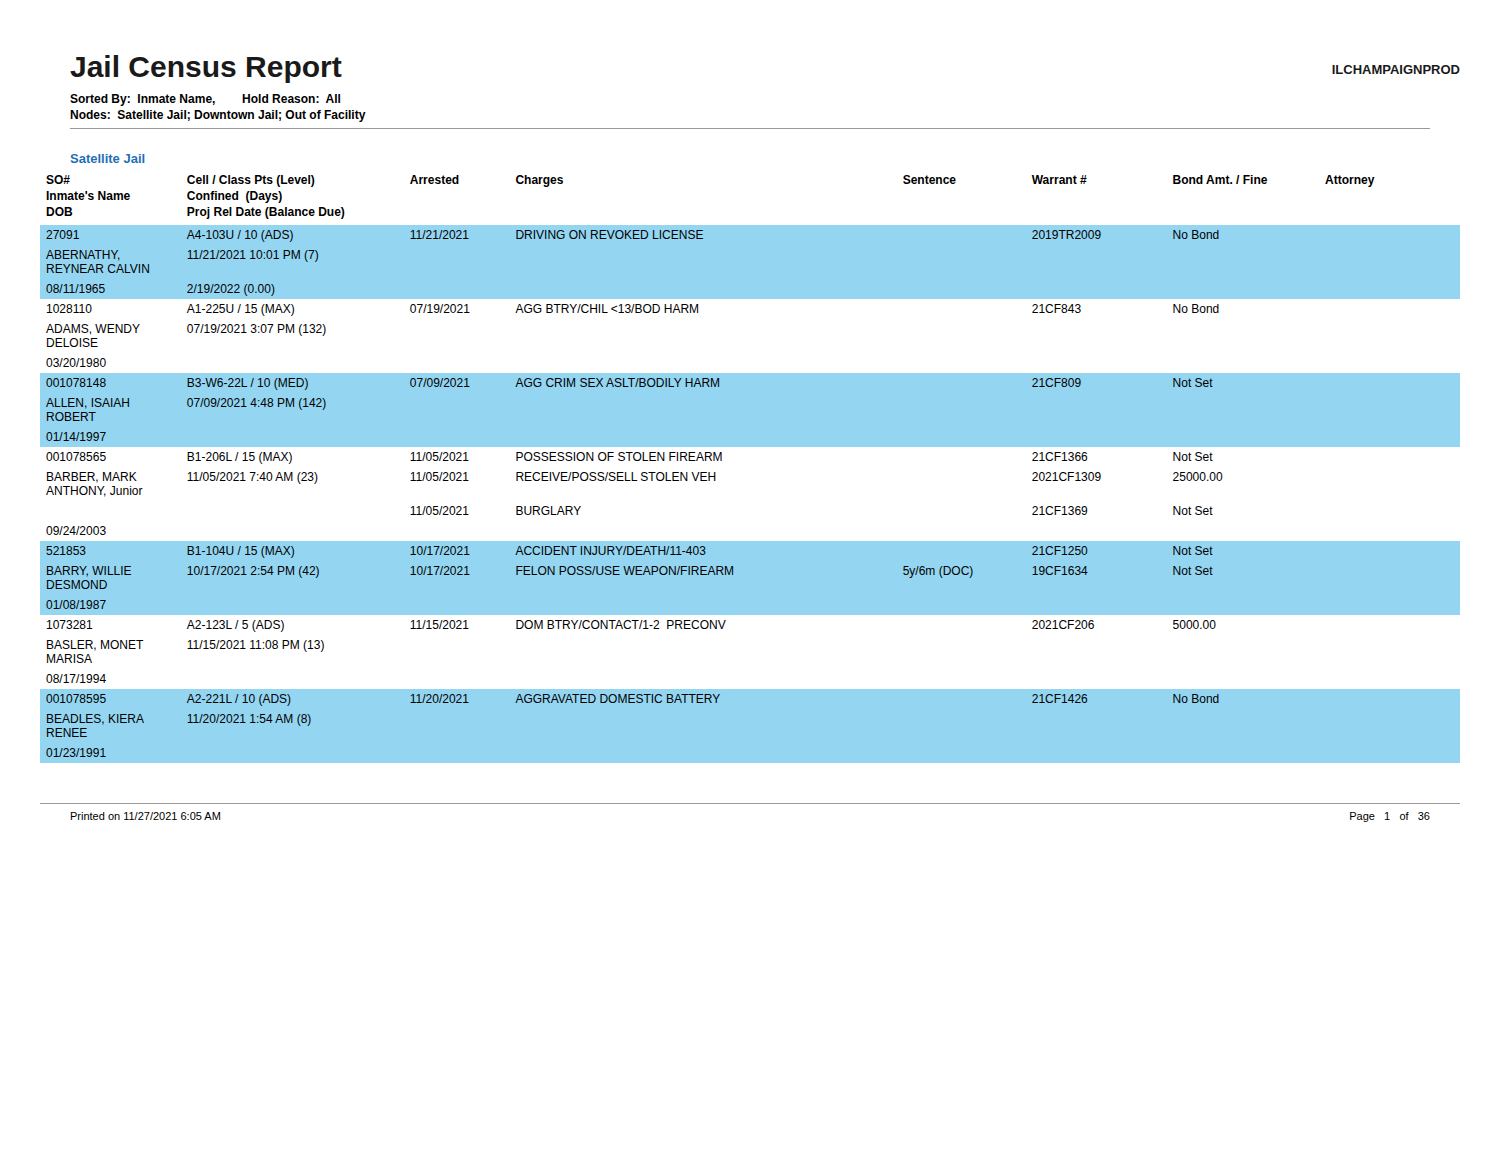ILCHAMPAIGNPROD
Jail Census Report
Sorted By: Inmate Name, Hold Reason: All
Nodes: Satellite Jail; Downtown Jail; Out of Facility
Satellite Jail
| SO# | Cell / Class Pts (Level) | Arrested | Charges | Sentence | Warrant # | Bond Amt. / Fine | Attorney |
| --- | --- | --- | --- | --- | --- | --- | --- |
| Inmate's Name | Confined (Days) | | | | | | |
| DOB | Proj Rel Date (Balance Due) | | | | | | |
| 27091 | A4-103U / 10 (ADS) | 11/21/2021 | DRIVING ON REVOKED LICENSE | | 2019TR2009 | No Bond | |
| ABERNATHY, REYNEAR CALVIN | 11/21/2021 10:01 PM (7) | | | | | | |
| 08/11/1965 | 2/19/2022 (0.00) | | | | | | |
| 1028110 | A1-225U / 15 (MAX) | 07/19/2021 | AGG BTRY/CHIL <13/BOD HARM | | 21CF843 | No Bond | |
| ADAMS, WENDY DELOISE | 07/19/2021 3:07 PM (132) | | | | | | |
| 03/20/1980 | | | | | | | |
| 001078148 | B3-W6-22L / 10 (MED) | 07/09/2021 | AGG CRIM SEX ASLT/BODILY HARM | | 21CF809 | Not Set | |
| ALLEN, ISAIAH ROBERT | 07/09/2021 4:48 PM (142) | | | | | | |
| 01/14/1997 | | | | | | | |
| 001078565 | B1-206L / 15 (MAX) | 11/05/2021 | POSSESSION OF STOLEN FIREARM | | 21CF1366 | Not Set | |
| BARBER, MARK ANTHONY, Junior | 11/05/2021 7:40 AM (23) | 11/05/2021 | RECEIVE/POSS/SELL STOLEN VEH | | 2021CF1309 | 25000.00 | |
| | | 11/05/2021 | BURGLARY | | 21CF1369 | Not Set | |
| 09/24/2003 | | | | | | | |
| 521853 | B1-104U / 15 (MAX) | 10/17/2021 | ACCIDENT INJURY/DEATH/11-403 | | 21CF1250 | Not Set | |
| BARRY, WILLIE DESMOND | 10/17/2021 2:54 PM (42) | 10/17/2021 | FELON POSS/USE WEAPON/FIREARM | 5y/6m (DOC) | 19CF1634 | Not Set | |
| 01/08/1987 | | | | | | | |
| 1073281 | A2-123L / 5 (ADS) | 11/15/2021 | DOM BTRY/CONTACT/1-2 PRECONV | | 2021CF206 | 5000.00 | |
| BASLER, MONET MARISA | 11/15/2021 11:08 PM (13) | | | | | | |
| 08/17/1994 | | | | | | | |
| 001078595 | A2-221L / 10 (ADS) | 11/20/2021 | AGGRAVATED DOMESTIC BATTERY | | 21CF1426 | No Bond | |
| BEADLES, KIERA RENEE | 11/20/2021 1:54 AM (8) | | | | | | |
| 01/23/1991 | | | | | | | |
Printed on 11/27/2021 6:05 AM
Page 1 of 36